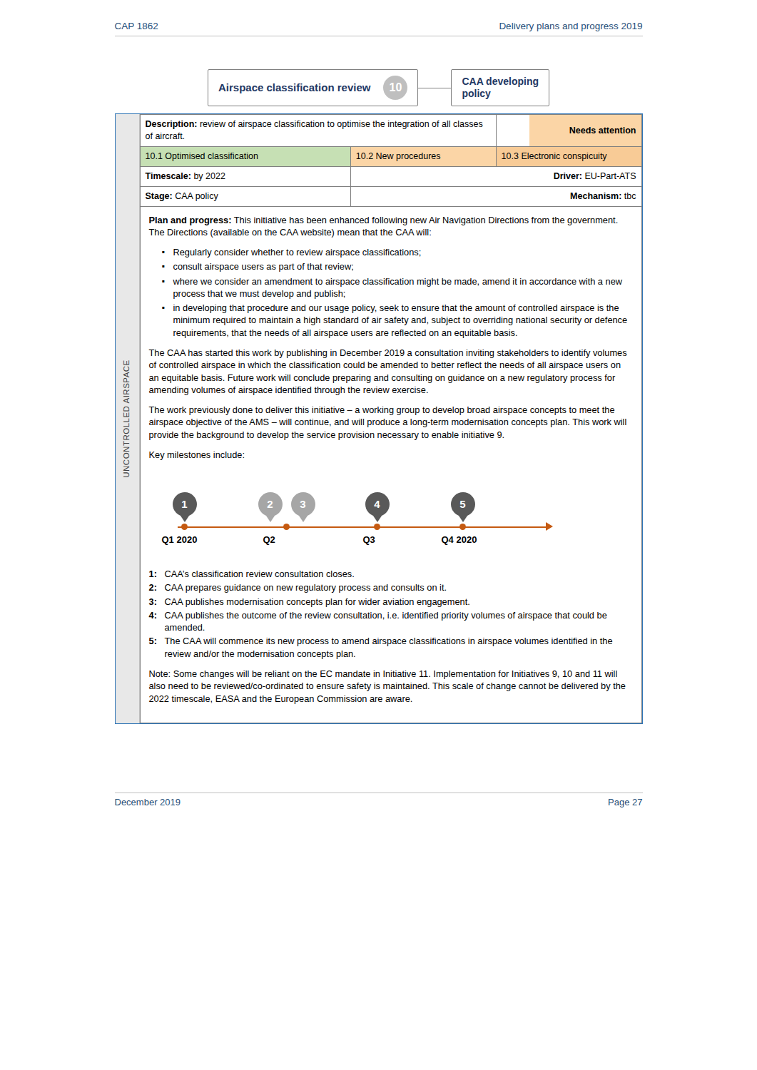CAP 1862
Delivery plans and progress 2019
Airspace classification review 10
CAA developing
policy
UNCONTROLLED AIRSPACE
| Description: review of airspace classification to optimise the integration of all classes of aircraft. | Needs attention |
| 10.1 Optimised classification | 10.2 New procedures | 10.3 Electronic conspicuity |
| Timescale: by 2022 | Driver: EU-Part-ATS |
| Stage: CAA policy | Mechanism: tbc |
Plan and progress: This initiative has been enhanced following new Air Navigation Directions from the government. The Directions (available on the CAA website) mean that the CAA will:
Regularly consider whether to review airspace classifications;
consult airspace users as part of that review;
where we consider an amendment to airspace classification might be made, amend it in accordance with a new process that we must develop and publish;
in developing that procedure and our usage policy, seek to ensure that the amount of controlled airspace is the minimum required to maintain a high standard of air safety and, subject to overriding national security or defence requirements, that the needs of all airspace users are reflected on an equitable basis.
The CAA has started this work by publishing in December 2019 a consultation inviting stakeholders to identify volumes of controlled airspace in which the classification could be amended to better reflect the needs of all airspace users on an equitable basis. Future work will conclude preparing and consulting on guidance on a new regulatory process for amending volumes of airspace identified through the review exercise.
The work previously done to deliver this initiative – a working group to develop broad airspace concepts to meet the airspace objective of the AMS – will continue, and will produce a long-term modernisation concepts plan. This work will provide the background to develop the service provision necessary to enable initiative 9.
Key milestones include:
1
2
3
4
5
Q1 2020
Q2
Q3
Q4 2020
CAA’s classification review consultation closes.
CAA prepares guidance on new regulatory process and consults on it.
CAA publishes modernisation concepts plan for wider aviation engagement.
CAA publishes the outcome of the review consultation, i.e. identified priority volumes of airspace that could be amended.
The CAA will commence its new process to amend airspace classifications in airspace volumes identified in the review and/or the modernisation concepts plan.
Note: Some changes will be reliant on the EC mandate in Initiative 11. Implementation for Initiatives 9, 10 and 11 will also need to be reviewed/co-ordinated to ensure safety is maintained. This scale of change cannot be delivered by the 2022 timescale, EASA and the European Commission are aware.
December 2019
Page 27